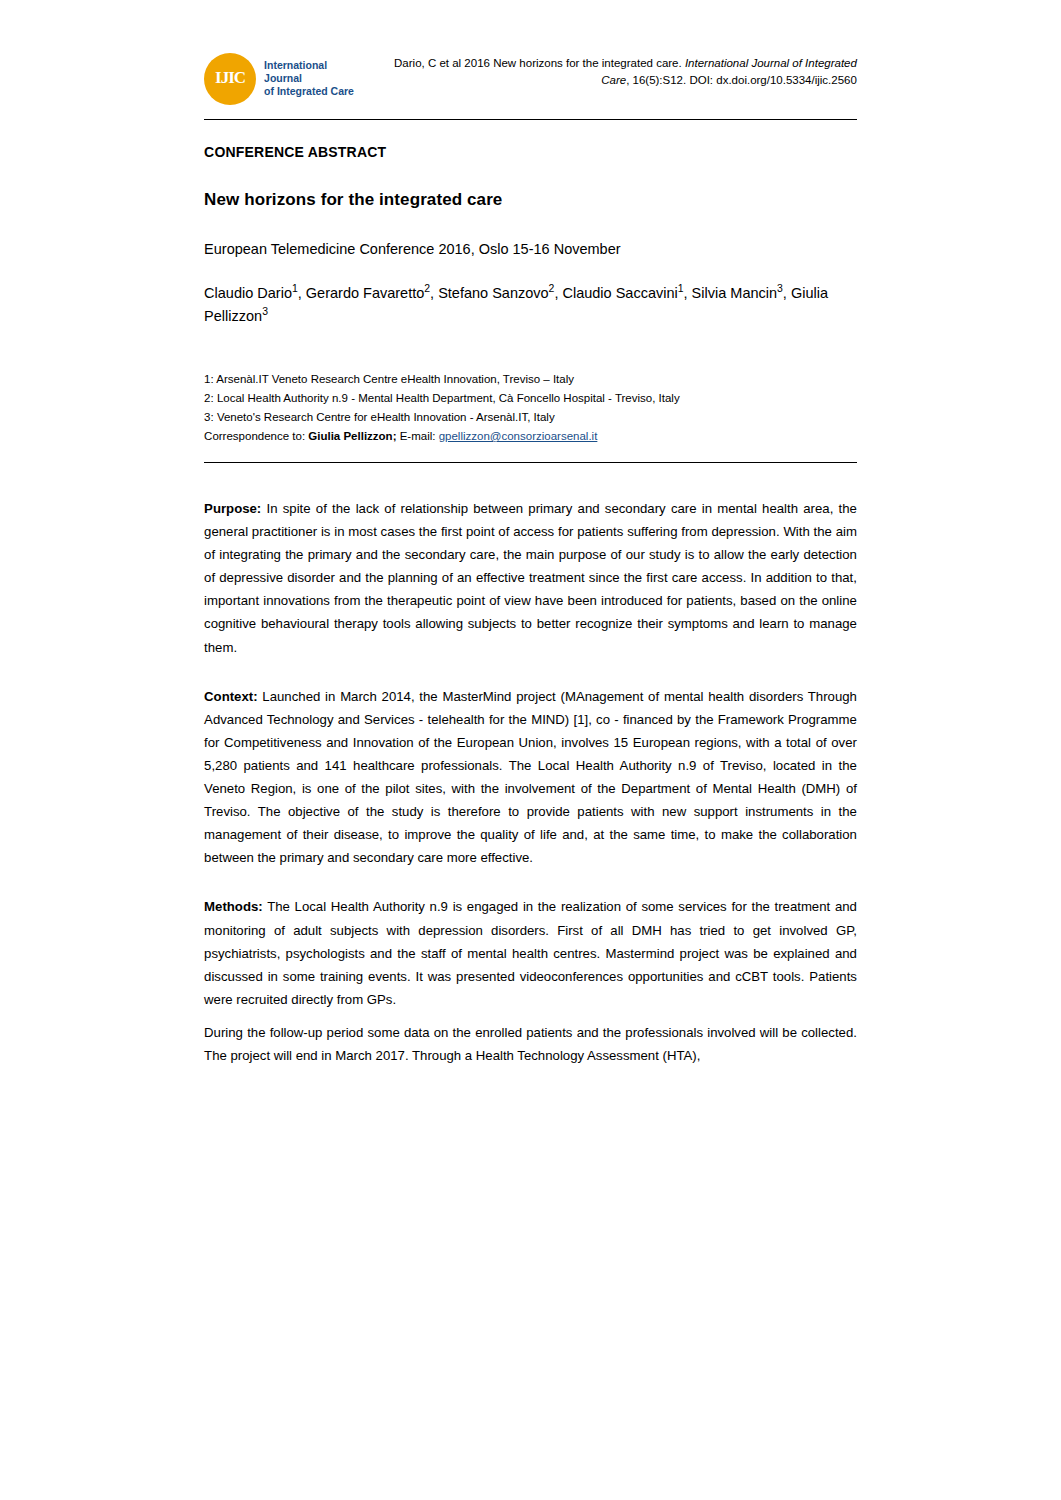IJIC
International Journal of Integrated Care
Dario, C et al 2016 New horizons for the integrated care. International Journal of Integrated Care, 16(5):S12. DOI: dx.doi.org/10.5334/ijic.2560
CONFERENCE ABSTRACT
New horizons for the integrated care
European Telemedicine Conference 2016, Oslo 15-16 November
Claudio Dario1, Gerardo Favaretto2, Stefano Sanzovo2, Claudio Saccavini1, Silvia Mancin3, Giulia Pellizzon3
1: Arsenàl.IT Veneto Research Centre eHealth Innovation, Treviso – Italy
2: Local Health Authority n.9 - Mental Health Department, Cà Foncello Hospital - Treviso, Italy
3: Veneto's Research Centre for eHealth Innovation - Arsenàl.IT, Italy
Correspondence to: Giulia Pellizzon; E-mail: gpellizzon@consorzioarsenal.it
Purpose: In spite of the lack of relationship between primary and secondary care in mental health area, the general practitioner is in most cases the first point of access for patients suffering from depression. With the aim of integrating the primary and the secondary care, the main purpose of our study is to allow the early detection of depressive disorder and the planning of an effective treatment since the first care access. In addition to that, important innovations from the therapeutic point of view have been introduced for patients, based on the online cognitive behavioural therapy tools allowing subjects to better recognize their symptoms and learn to manage them.
Context: Launched in March 2014, the MasterMind project (MAnagement of mental health disorders Through Advanced Technology and Services - telehealth for the MIND) [1], co - financed by the Framework Programme for Competitiveness and Innovation of the European Union, involves 15 European regions, with a total of over 5,280 patients and 141 healthcare professionals. The Local Health Authority n.9 of Treviso, located in the Veneto Region, is one of the pilot sites, with the involvement of the Department of Mental Health (DMH) of Treviso. The objective of the study is therefore to provide patients with new support instruments in the management of their disease, to improve the quality of life and, at the same time, to make the collaboration between the primary and secondary care more effective.
Methods: The Local Health Authority n.9 is engaged in the realization of some services for the treatment and monitoring of adult subjects with depression disorders. First of all DMH has tried to get involved GP, psychiatrists, psychologists and the staff of mental health centres. Mastermind project was be explained and discussed in some training events. It was presented videoconferences opportunities and cCBT tools. Patients were recruited directly from GPs.
During the follow-up period some data on the enrolled patients and the professionals involved will be collected. The project will end in March 2017. Through a Health Technology Assessment (HTA),